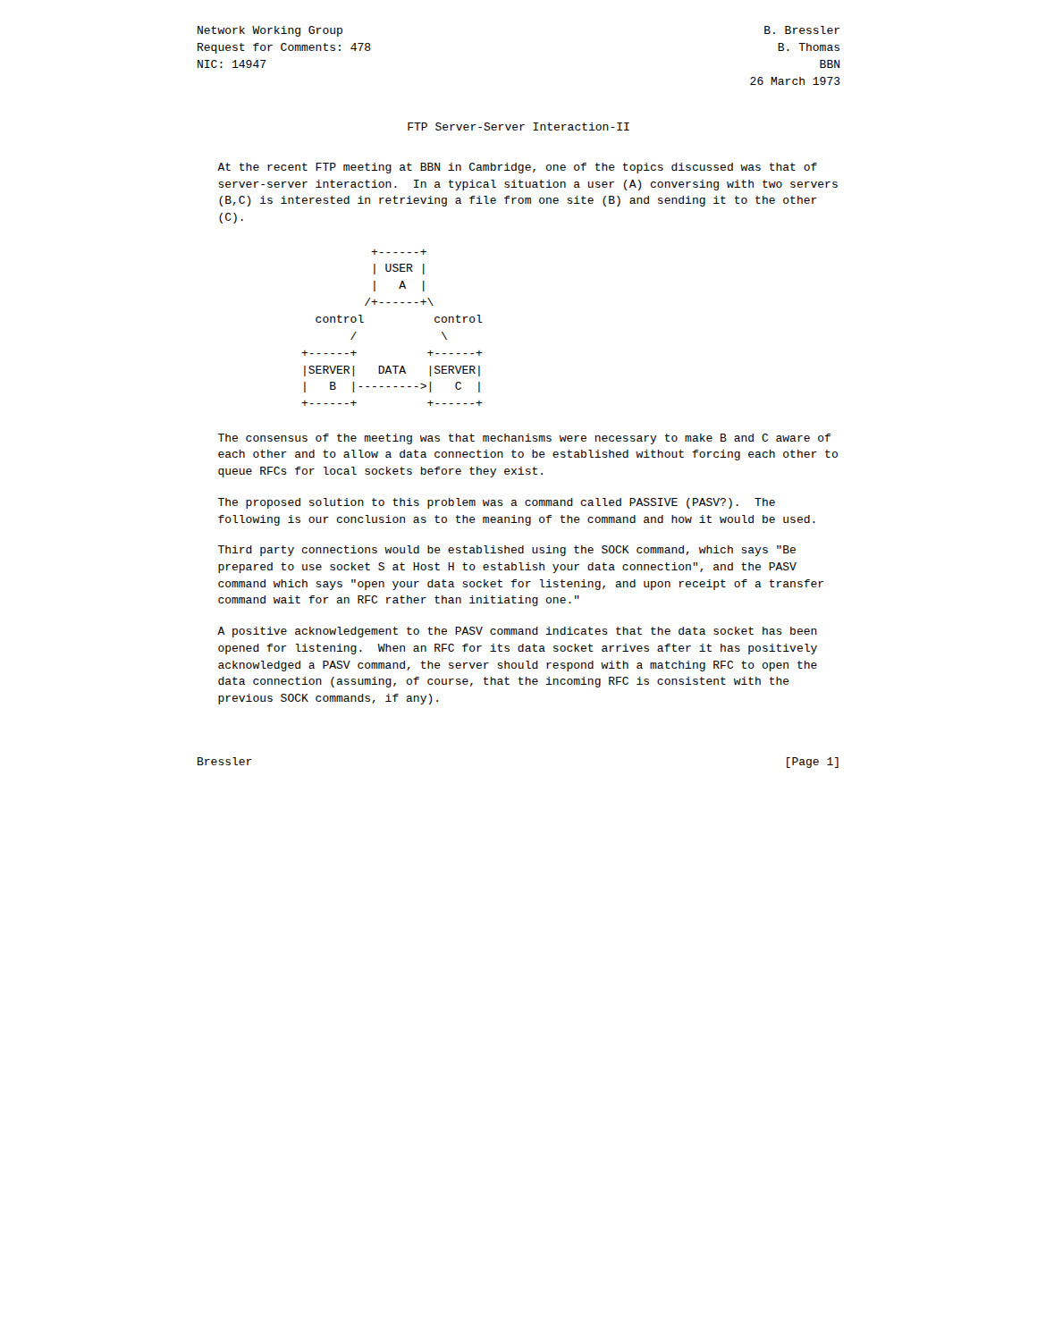Network Working Group B. Bressler
Request for Comments: 478 B. Thomas
NIC: 14947 BBN
26 March 1973
FTP Server-Server Interaction-II
At the recent FTP meeting at BBN in Cambridge, one of the topics discussed was that of server-server interaction. In a typical situation a user (A) conversing with two servers (B,C) is interested in retrieving a file from one site (B) and sending it to the other (C).
                      +------+
                      | USER |
                      |   A  |
                     /+------+\
              control          control
                   /            \
            +------+          +------+
            |SERVER|   DATA   |SERVER|
            |   B  |--------->|   C  |
            +------+          +------+
The consensus of the meeting was that mechanisms were necessary to make B and C aware of each other and to allow a data connection to be established without forcing each other to queue RFCs for local sockets before they exist.
The proposed solution to this problem was a command called PASSIVE (PASV?). The following is our conclusion as to the meaning of the command and how it would be used.
Third party connections would be established using the SOCK command, which says "Be prepared to use socket S at Host H to establish your data connection", and the PASV command which says "open your data socket for listening, and upon receipt of a transfer command wait for an RFC rather than initiating one."
A positive acknowledgement to the PASV command indicates that the data socket has been opened for listening. When an RFC for its data socket arrives after it has positively acknowledged a PASV command, the server should respond with a matching RFC to open the data connection (assuming, of course, that the incoming RFC is consistent with the previous SOCK commands, if any).
Bressler [Page 1]